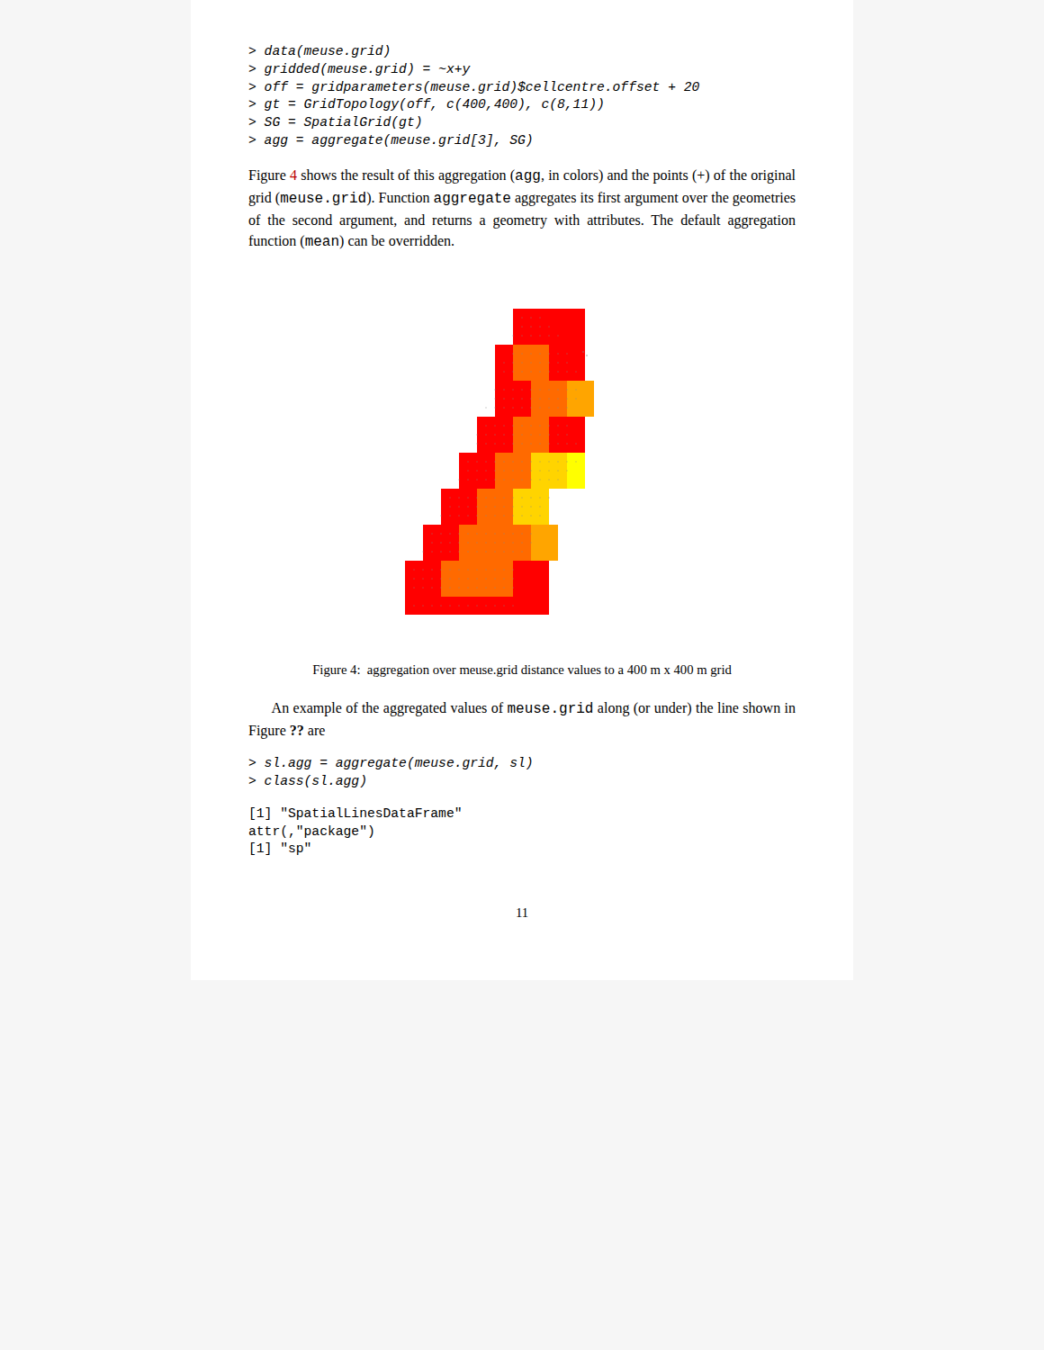> data(meuse.grid)
> gridded(meuse.grid) = ~x+y
> off = gridparameters(meuse.grid)$cellcentre.offset + 20
> gt = GridTopology(off, c(400,400), c(8,11))
> SG = SpatialGrid(gt)
> agg = aggregate(meuse.grid[3], SG)
Figure 4 shows the result of this aggregation (agg, in colors) and the points (+) of the original grid (meuse.grid). Function aggregate aggregates its first argument over the geometries of the second argument, and returns a geometry with attributes. The default aggregation function (mean) can be overridden.
Figure 4: aggregation over meuse.grid distance values to a 400 m x 400 m grid
An example of the aggregated values of meuse.grid along (or under) the line shown in Figure ?? are
> sl.agg = aggregate(meuse.grid, sl)
> class(sl.agg)
[1] "SpatialLinesDataFrame"
attr(,"package")
[1] "sp"
11